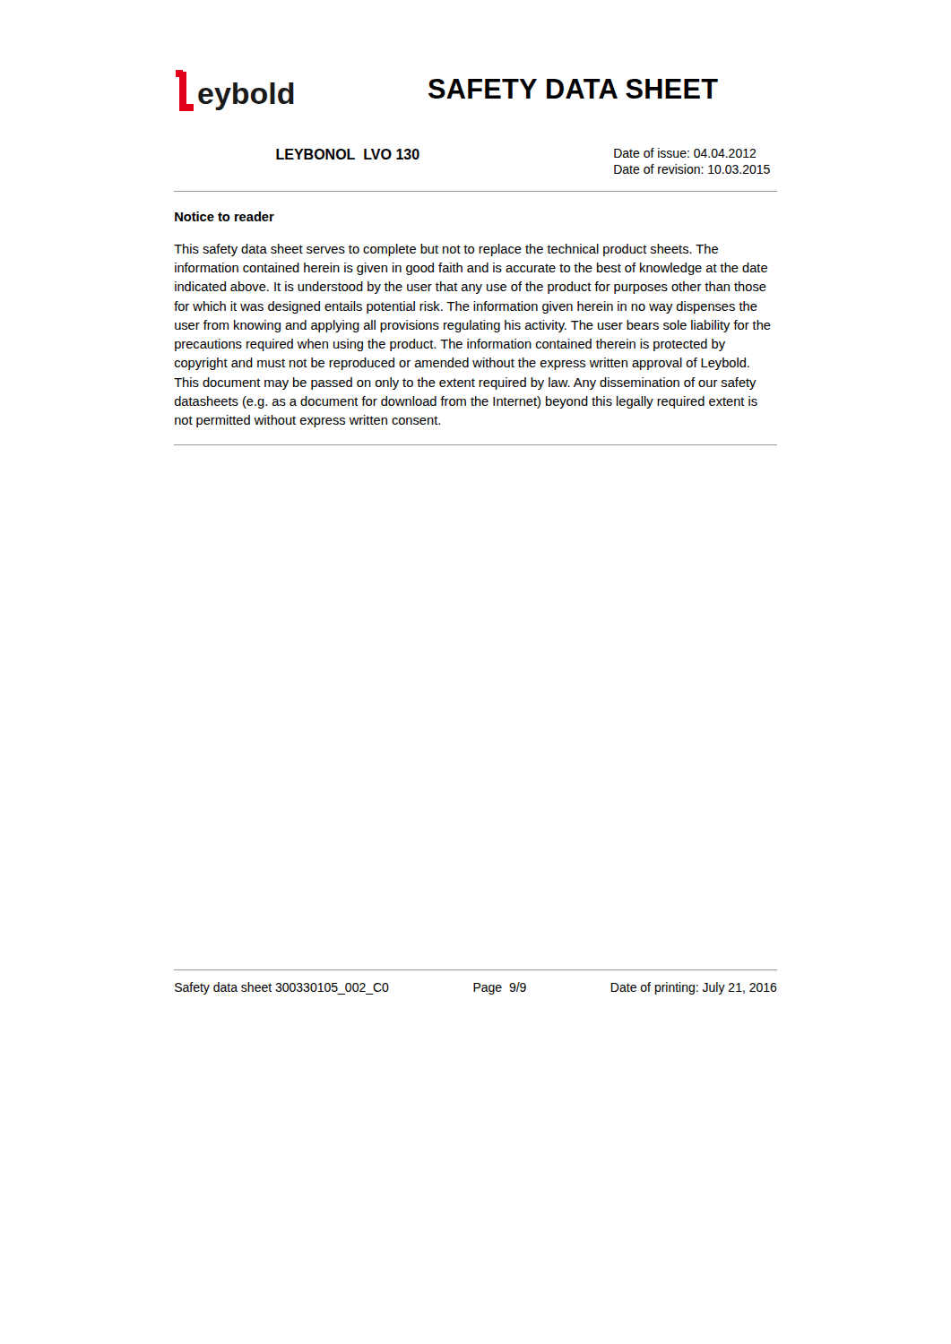eybold
SAFETY DATA SHEET
LEYBONOL LVO 130
Date of issue: 04.04.2012
Date of revision: 10.03.2015
Notice to reader
This safety data sheet serves to complete but not to replace the technical product sheets. The information contained herein is given in good faith and is accurate to the best of knowledge at the date indicated above. It is understood by the user that any use of the product for purposes other than those for which it was designed entails potential risk. The information given herein in no way dispenses the user from knowing and applying all provisions regulating his activity. The user bears sole liability for the precautions required when using the product. The information contained therein is protected by copyright and must not be reproduced or amended without the express written approval of Leybold. This document may be passed on only to the extent required by law. Any dissemination of our safety datasheets (e.g. as a document for download from the Internet) beyond this legally required extent is not permitted without express written consent.
Safety data sheet 300330105_002_C0
Page 9/9
Date of printing: July 21, 2016